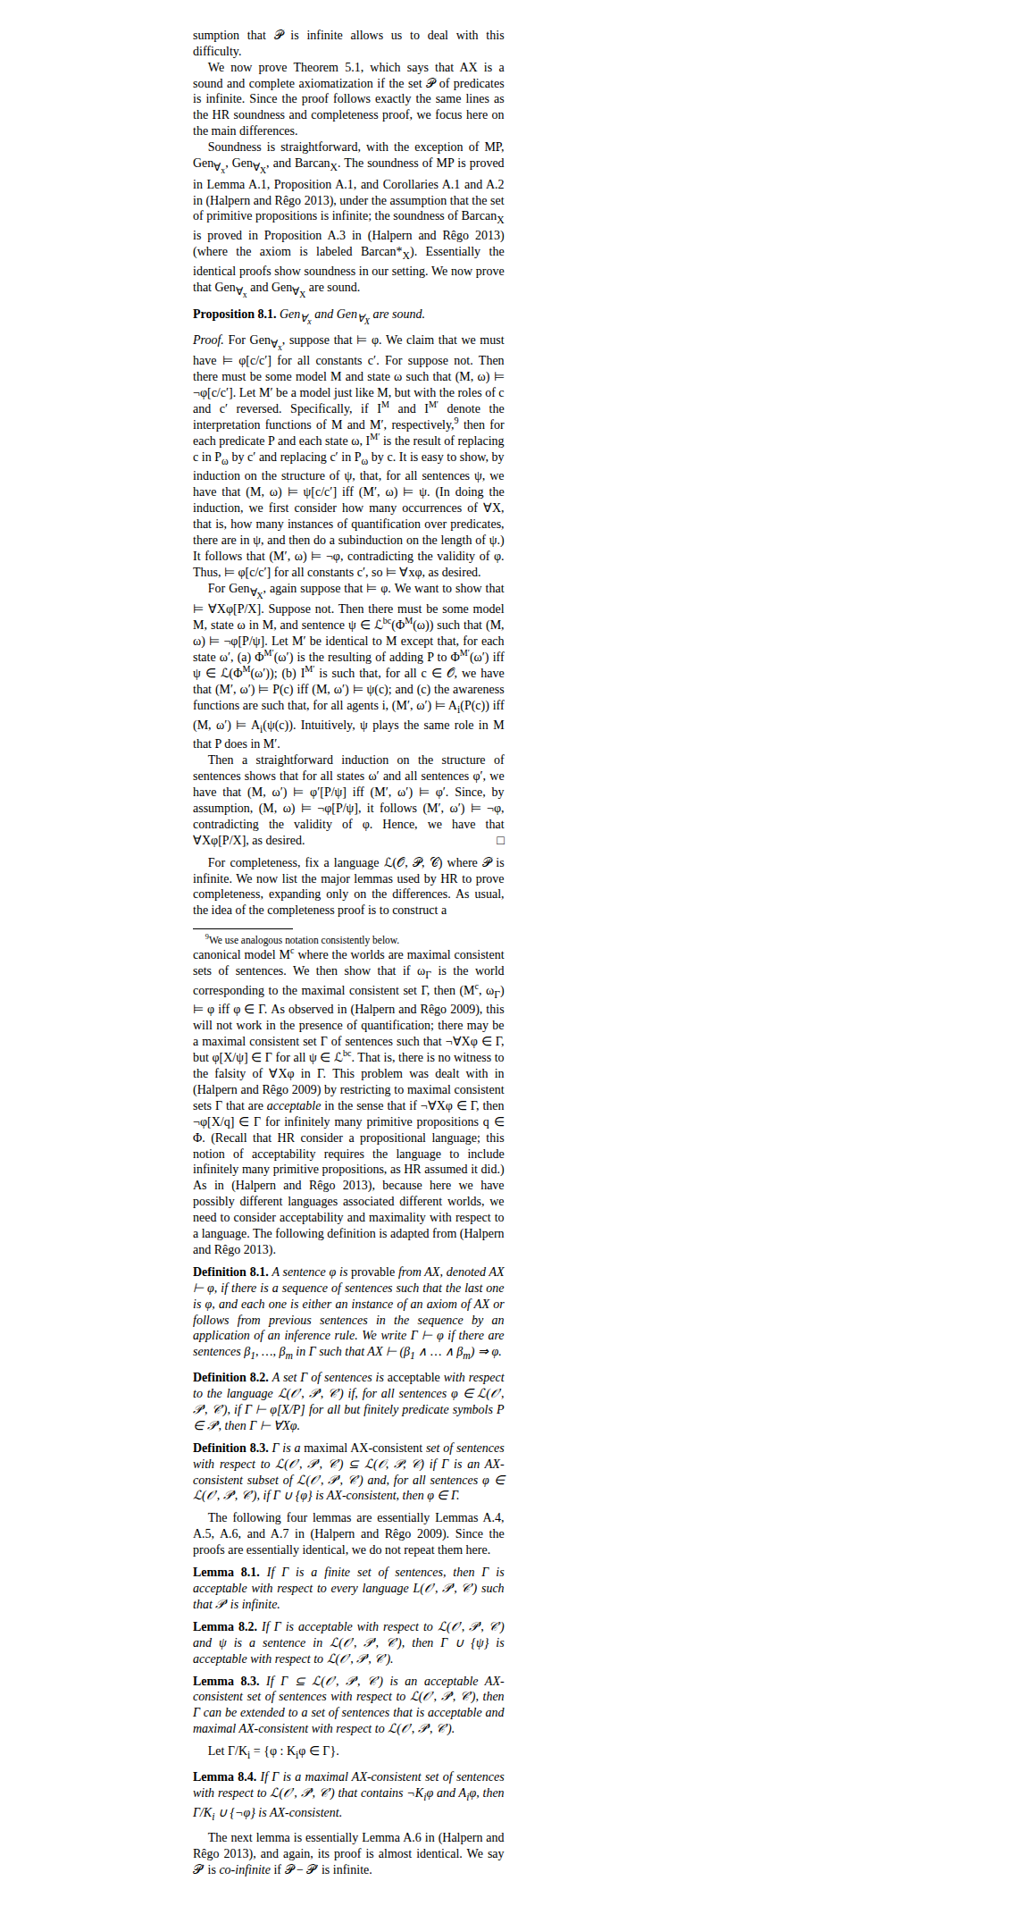sumption that 𝒫 is infinite allows us to deal with this difficulty.
We now prove Theorem 5.1, which says that AX is a sound and complete axiomatization if the set 𝒫 of predicates is infinite. Since the proof follows exactly the same lines as the HR soundness and completeness proof, we focus here on the main differences.
Soundness is straightforward, with the exception of MP, Gen∀x, Gen∀X, and BarcanX. The soundness of MP is proved in Lemma A.1, Proposition A.1, and Corollaries A.1 and A.2 in (Halpern and Rêgo 2013), under the assumption that the set of primitive propositions is infinite; the soundness of BarcanX is proved in Proposition A.3 in (Halpern and Rêgo 2013) (where the axiom is labeled Barcan*X). Essentially the identical proofs show soundness in our setting. We now prove that Gen∀x and Gen∀X are sound.
Proposition 8.1. Gen∀x and Gen∀X are sound.
Proof. For Gen∀x, suppose that ⊨ φ. We claim that we must have ⊨ φ[c/c′] for all constants c′. For suppose not. Then there must be some model M and state ω such that (M, ω) ⊨ ¬φ[c/c′]. Let M′ be a model just like M, but with the roles of c and c′ reversed. Specifically, if IM and IM′ denote the interpretation functions of M and M′, respectively,9 then for each predicate P and each state ω, IM′ is the result of replacing c in Pω by c′ and replacing c′ in Pω by c. It is easy to show, by induction on the structure of ψ, that, for all sentences ψ, we have that (M, ω) ⊨ ψ[c/c′] iff (M′, ω) ⊨ ψ. (In doing the induction, we first consider how many occurrences of ∀X, that is, how many instances of quantification over predicates, there are in ψ, and then do a subinduction on the length of ψ.) It follows that (M′, ω) ⊨ ¬φ, contradicting the validity of φ. Thus, ⊨ φ[c/c′] for all constants c′, so ⊨ ∀xφ, as desired.
For Gen∀X, again suppose that ⊨ φ. We want to show that ⊨ ∀Xφ[P/X]. Suppose not. Then there must be some model M, state ω in M, and sentence ψ ∈ ℒbc(ΦM(ω)) such that (M, ω) ⊨ ¬φ[P/ψ]. Let M′ be identical to M except that, for each state ω′, (a) ΦM′(ω′) is the resulting of adding P to ΦM′(ω′) iff ψ ∈ ℒ(ΦM(ω′)); (b) IM′ is such that, for all c ∈ 𝒪, we have that (M′, ω′) ⊨ P(c) iff (M, ω′) ⊨ ψ(c); and (c) the awareness functions are such that, for all agents i, (M′, ω′) ⊨ Ai(P(c)) iff (M, ω′) ⊨ Ai(ψ(c)). Intuitively, ψ plays the same role in M that P does in M′.
Then a straightforward induction on the structure of sentences shows that for all states ω′ and all sentences φ′, we have that (M, ω′) ⊨ φ′[P/ψ] iff (M′, ω′) ⊨ φ′. Since, by assumption, (M, ω) ⊨ ¬φ[P/ψ], it follows (M′, ω′) ⊨ ¬φ, contradicting the validity of φ. Hence, we have that ∀Xφ[P/X], as desired. □
For completeness, fix a language ℒ(𝒪, 𝒫, 𝒞) where 𝒫 is infinite. We now list the major lemmas used by HR to prove completeness, expanding only on the differences. As usual, the idea of the completeness proof is to construct a
9We use analogous notation consistently below.
canonical model Mc where the worlds are maximal consistent sets of sentences. We then show that if ωΓ is the world corresponding to the maximal consistent set Γ, then (Mc, ωΓ) ⊨ φ iff φ ∈ Γ. As observed in (Halpern and Rêgo 2009), this will not work in the presence of quantification; there may be a maximal consistent set Γ of sentences such that ¬∀Xφ ∈ Γ, but φ[X/ψ] ∈ Γ for all ψ ∈ ℒbc. That is, there is no witness to the falsity of ∀Xφ in Γ. This problem was dealt with in (Halpern and Rêgo 2009) by restricting to maximal consistent sets Γ that are acceptable in the sense that if ¬∀Xφ ∈ Γ, then ¬φ[X/q] ∈ Γ for infinitely many primitive propositions q ∈ Φ. (Recall that HR consider a propositional language; this notion of acceptability requires the language to include infinitely many primitive propositions, as HR assumed it did.) As in (Halpern and Rêgo 2013), because here we have possibly different languages associated different worlds, we need to consider acceptability and maximality with respect to a language. The following definition is adapted from (Halpern and Rêgo 2013).
Definition 8.1. A sentence φ is provable from AX, denoted AX ⊢ φ, if there is a sequence of sentences such that the last one is φ, and each one is either an instance of an axiom of AX or follows from previous sentences in the sequence by an application of an inference rule. We write Γ ⊢ φ if there are sentences β1, …, βm in Γ such that AX ⊢ (β1 ∧ … ∧ βm) ⇒ φ.
Definition 8.2. A set Γ of sentences is acceptable with respect to the language ℒ(𝒪′, 𝒫′, 𝒞′) if, for all sentences φ ∈ ℒ(𝒪′, 𝒫′, 𝒞′), if Γ ⊢ φ[X/P] for all but finitely predicate symbols P ∈ 𝒫′, then Γ ⊢ ∀Xφ.
Definition 8.3. Γ is a maximal AX-consistent set of sentences with respect to ℒ(𝒪′, 𝒫′, 𝒞′) ⊆ ℒ(𝒪, 𝒫, 𝒞) if Γ is an AX-consistent subset of ℒ(𝒪′, 𝒫′, 𝒞′) and, for all sentences φ ∈ ℒ(𝒪′, 𝒫′, 𝒞′), if Γ ∪ {φ} is AX-consistent, then φ ∈ Γ.
The following four lemmas are essentially Lemmas A.4, A.5, A.6, and A.7 in (Halpern and Rêgo 2009). Since the proofs are essentially identical, we do not repeat them here.
Lemma 8.1. If Γ is a finite set of sentences, then Γ is acceptable with respect to every language L(𝒪′, 𝒫′, 𝒞′) such that 𝒫′ is infinite.
Lemma 8.2. If Γ is acceptable with respect to ℒ(𝒪′, 𝒫′, 𝒞′) and ψ is a sentence in ℒ(𝒪′, 𝒫′, 𝒞′), then Γ ∪ {ψ} is acceptable with respect to ℒ(𝒪′, 𝒫′, 𝒞′).
Lemma 8.3. If Γ ⊆ ℒ(𝒪′, 𝒫′, 𝒞′) is an acceptable AX-consistent set of sentences with respect to ℒ(𝒪′, 𝒫′, 𝒞′), then Γ can be extended to a set of sentences that is acceptable and maximal AX-consistent with respect to ℒ(𝒪′, 𝒫′, 𝒞′).
Let Γ/Ki = {φ : Kiφ ∈ Γ}.
Lemma 8.4. If Γ is a maximal AX-consistent set of sentences with respect to ℒ(𝒪′, 𝒫′, 𝒞′) that contains ¬Kiφ and Aiφ, then Γ/Ki ∪ {¬φ} is AX-consistent.
The next lemma is essentially Lemma A.6 in (Halpern and Rêgo 2013), and again, its proof is almost identical. We say 𝒫′ is co-infinite if 𝒫 − 𝒫′ is infinite.